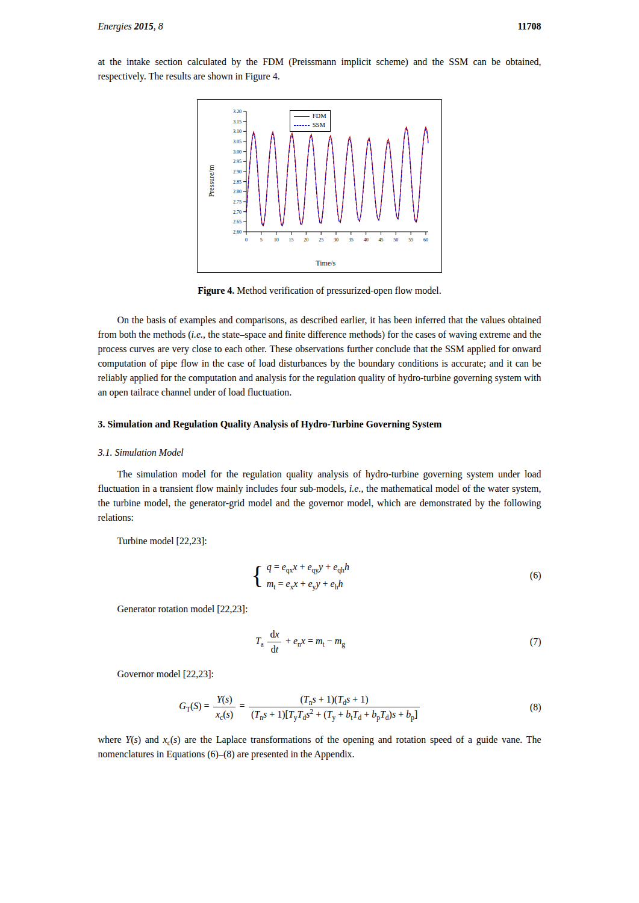Energies 2015, 8 11708
at the intake section calculated by the FDM (Preissmann implicit scheme) and the SSM can be obtained, respectively. The results are shown in Figure 4.
Pressure/m
2.60 2.65 2.70 2.75 2.80 2.85 2.90 2.95 3.00 3.05 3.10 3.15 3.20 0 5 10 15 20 25 30 35 40 45 50 55 60
FDM
SSM
Time/s
Figure 4. Method verification of pressurized-open flow model.
On the basis of examples and comparisons, as described earlier, it has been inferred that the values obtained from both the methods (i.e., the state–space and finite difference methods) for the cases of waving extreme and the process curves are very close to each other. These observations further conclude that the SSM applied for onward computation of pipe flow in the case of load disturbances by the boundary conditions is accurate; and it can be reliably applied for the computation and analysis for the regulation quality of hydro-turbine governing system with an open tailrace channel under of load fluctuation.
3. Simulation and Regulation Quality Analysis of Hydro-Turbine Governing System
3.1. Simulation Model
The simulation model for the regulation quality analysis of hydro-turbine governing system under load fluctuation in a transient flow mainly includes four sub-models, i.e., the mathematical model of the water system, the turbine model, the generator-grid model and the governor model, which are demonstrated by the following relations:
Turbine model [22,23]:
{
q = eqxx + eqyy + eqhh
mt = exx + eyy + ehh
(6)
Generator rotation model [22,23]:
Ta dx dt + enx = mt − mg
(7)
Governor model [22,23]:
GT(S) = Y(s) xc(s) = (Tns + 1)(Tds + 1)(Tns + 1)[TyTds2 + (Ty + btTd + bpTd)s + bp]
(8)
where Y(s) and xc(s) are the Laplace transformations of the opening and rotation speed of a guide vane. The nomenclatures in Equations (6)–(8) are presented in the Appendix.